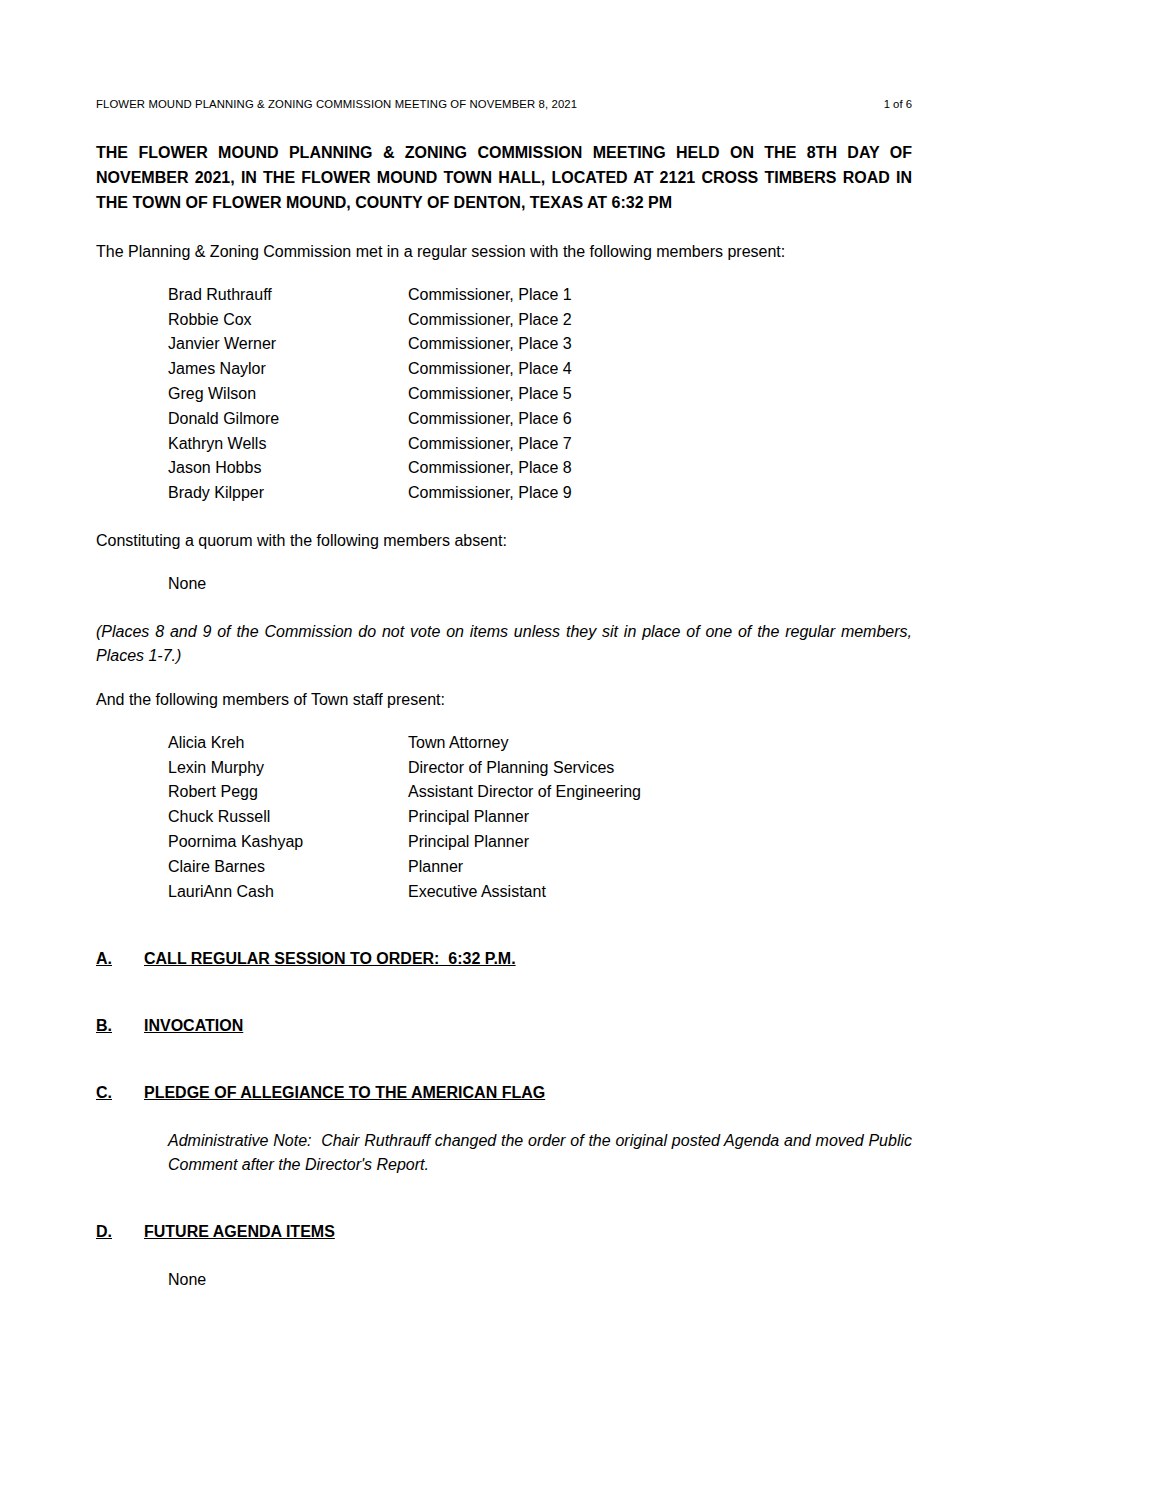FLOWER MOUND PLANNING & ZONING COMMISSION MEETING OF NOVEMBER 8, 2021 1 of 6
THE FLOWER MOUND PLANNING & ZONING COMMISSION MEETING HELD ON THE 8TH DAY OF NOVEMBER 2021, IN THE FLOWER MOUND TOWN HALL, LOCATED AT 2121 CROSS TIMBERS ROAD IN THE TOWN OF FLOWER MOUND, COUNTY OF DENTON, TEXAS AT 6:32 PM
The Planning & Zoning Commission met in a regular session with the following members present:
Brad Ruthrauff Commissioner, Place 1
Robbie Cox Commissioner, Place 2
Janvier Werner Commissioner, Place 3
James Naylor Commissioner, Place 4
Greg Wilson Commissioner, Place 5
Donald Gilmore Commissioner, Place 6
Kathryn Wells Commissioner, Place 7
Jason Hobbs Commissioner, Place 8
Brady Kilpper Commissioner, Place 9
Constituting a quorum with the following members absent:
None
(Places 8 and 9 of the Commission do not vote on items unless they sit in place of one of the regular members, Places 1-7.)
And the following members of Town staff present:
Alicia Kreh Town Attorney
Lexin Murphy Director of Planning Services
Robert Pegg Assistant Director of Engineering
Chuck Russell Principal Planner
Poornima Kashyap Principal Planner
Claire Barnes Planner
LauriAnn Cash Executive Assistant
A. CALL REGULAR SESSION TO ORDER: 6:32 P.M.
B. INVOCATION
C. PLEDGE OF ALLEGIANCE TO THE AMERICAN FLAG
Administrative Note: Chair Ruthrauff changed the order of the original posted Agenda and moved Public Comment after the Director's Report.
D. FUTURE AGENDA ITEMS
None